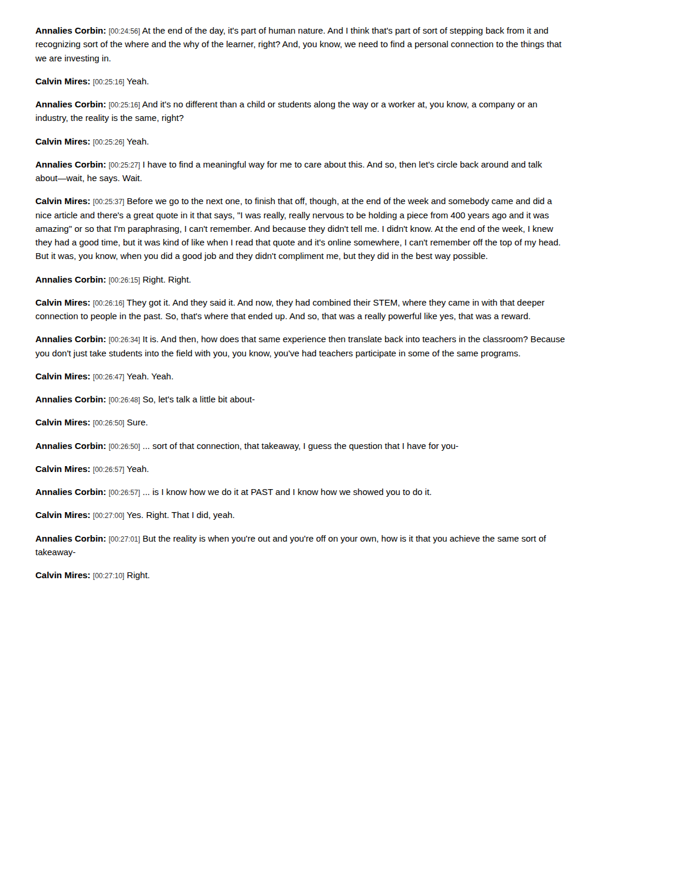Annalies Corbin: [00:24:56] At the end of the day, it's part of human nature. And I think that's part of sort of stepping back from it and recognizing sort of the where and the why of the learner, right? And, you know, we need to find a personal connection to the things that we are investing in.
Calvin Mires: [00:25:16] Yeah.
Annalies Corbin: [00:25:16] And it's no different than a child or students along the way or a worker at, you know, a company or an industry, the reality is the same, right?
Calvin Mires: [00:25:26] Yeah.
Annalies Corbin: [00:25:27] I have to find a meaningful way for me to care about this. And so, then let's circle back around and talk about—wait, he says. Wait.
Calvin Mires: [00:25:37] Before we go to the next one, to finish that off, though, at the end of the week and somebody came and did a nice article and there's a great quote in it that says, "I was really, really nervous to be holding a piece from 400 years ago and it was amazing" or so that I'm paraphrasing, I can't remember. And because they didn't tell me. I didn't know. At the end of the week, I knew they had a good time, but it was kind of like when I read that quote and it's online somewhere, I can't remember off the top of my head. But it was, you know, when you did a good job and they didn't compliment me, but they did in the best way possible.
Annalies Corbin: [00:26:15] Right. Right.
Calvin Mires: [00:26:16] They got it. And they said it. And now, they had combined their STEM, where they came in with that deeper connection to people in the past. So, that's where that ended up. And so, that was a really powerful like yes, that was a reward.
Annalies Corbin: [00:26:34] It is. And then, how does that same experience then translate back into teachers in the classroom? Because you don't just take students into the field with you, you know, you've had teachers participate in some of the same programs.
Calvin Mires: [00:26:47] Yeah. Yeah.
Annalies Corbin: [00:26:48] So, let's talk a little bit about-
Calvin Mires: [00:26:50] Sure.
Annalies Corbin: [00:26:50] ... sort of that connection, that takeaway, I guess the question that I have for you-
Calvin Mires: [00:26:57] Yeah.
Annalies Corbin: [00:26:57] ... is I know how we do it at PAST and I know how we showed you to do it.
Calvin Mires: [00:27:00] Yes. Right. That I did, yeah.
Annalies Corbin: [00:27:01] But the reality is when you're out and you're off on your own, how is it that you achieve the same sort of takeaway-
Calvin Mires: [00:27:10] Right.